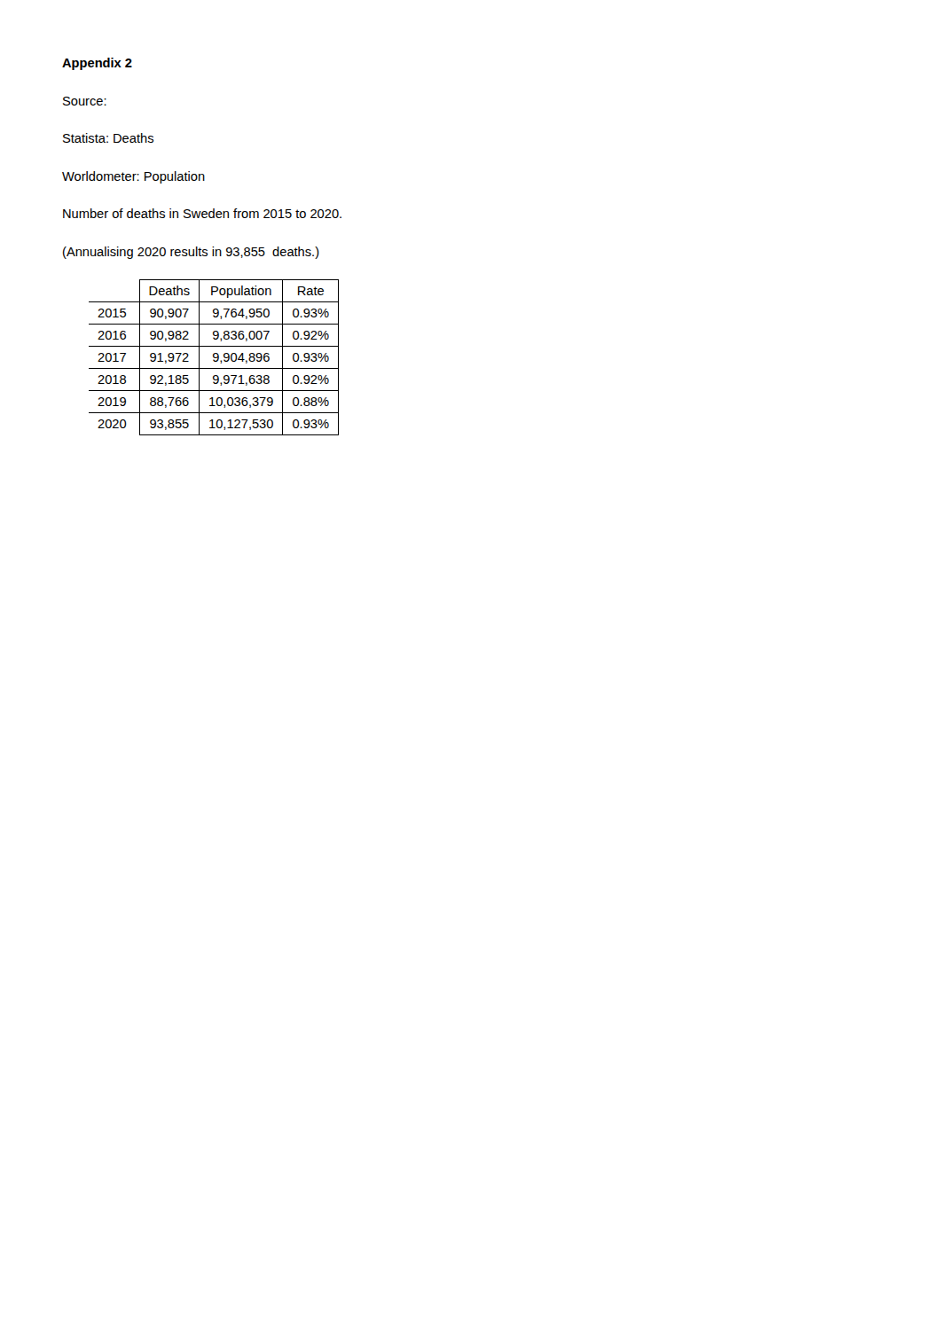Appendix 2
Source:
Statista: Deaths
Worldometer: Population
Number of deaths in Sweden from 2015 to 2020.
(Annualising 2020 results in 93,855 deaths.)
| | Deaths | Population | Rate |
| 2015 | 90,907 | 9,764,950 | 0.93% |
| 2016 | 90,982 | 9,836,007 | 0.92% |
| 2017 | 91,972 | 9,904,896 | 0.93% |
| 2018 | 92,185 | 9,971,638 | 0.92% |
| 2019 | 88,766 | 10,036,379 | 0.88% |
| 2020 | 93,855 | 10,127,530 | 0.93% |